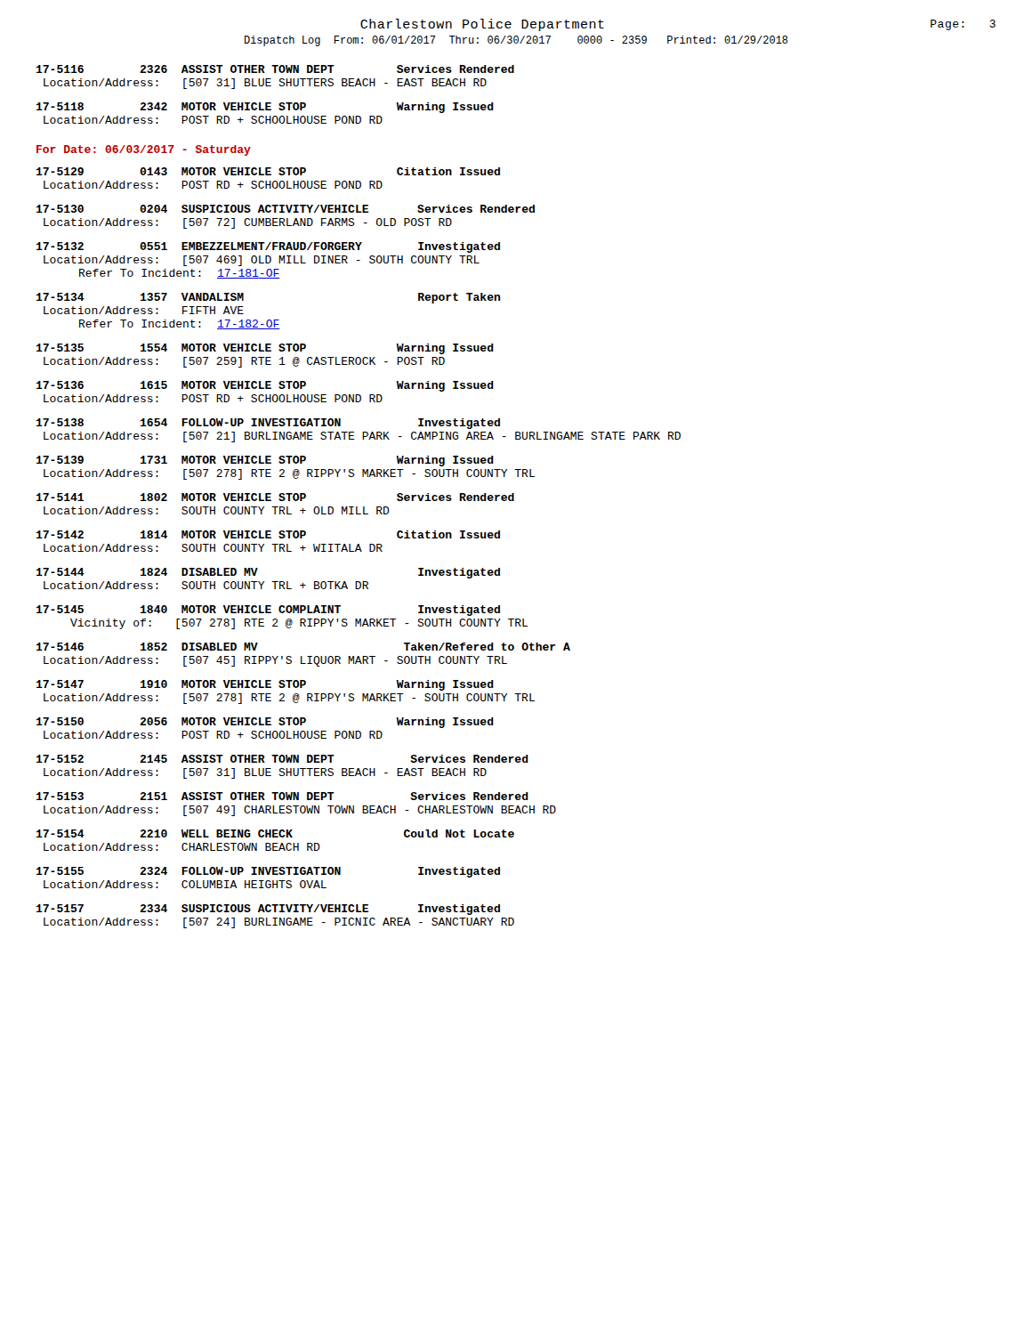Charlestown Police DepartmentPage: 3
Dispatch Log From: 06/01/2017 Thru: 06/30/2017 0000 - 2359 Printed: 01/29/2018
17-5116 2326 ASSIST OTHER TOWN DEPT Services Rendered
Location/Address: [507 31] BLUE SHUTTERS BEACH - EAST BEACH RD
17-5118 2342 MOTOR VEHICLE STOP Warning Issued
Location/Address: POST RD + SCHOOLHOUSE POND RD
For Date: 06/03/2017 - Saturday
17-5129 0143 MOTOR VEHICLE STOP Citation Issued
Location/Address: POST RD + SCHOOLHOUSE POND RD
17-5130 0204 SUSPICIOUS ACTIVITY/VEHICLE Services Rendered
Location/Address: [507 72] CUMBERLAND FARMS - OLD POST RD
17-5132 0551 EMBEZZELMENT/FRAUD/FORGERY Investigated
Location/Address: [507 469] OLD MILL DINER - SOUTH COUNTY TRL
Refer To Incident: 17-181-OF
17-5134 1357 VANDALISM Report Taken
Location/Address: FIFTH AVE
Refer To Incident: 17-182-OF
17-5135 1554 MOTOR VEHICLE STOP Warning Issued
Location/Address: [507 259] RTE 1 @ CASTLEROCK - POST RD
17-5136 1615 MOTOR VEHICLE STOP Warning Issued
Location/Address: POST RD + SCHOOLHOUSE POND RD
17-5138 1654 FOLLOW-UP INVESTIGATION Investigated
Location/Address: [507 21] BURLINGAME STATE PARK - CAMPING AREA - BURLINGAME STATE PARK RD
17-5139 1731 MOTOR VEHICLE STOP Warning Issued
Location/Address: [507 278] RTE 2 @ RIPPY'S MARKET - SOUTH COUNTY TRL
17-5141 1802 MOTOR VEHICLE STOP Services Rendered
Location/Address: SOUTH COUNTY TRL + OLD MILL RD
17-5142 1814 MOTOR VEHICLE STOP Citation Issued
Location/Address: SOUTH COUNTY TRL + WIITALA DR
17-5144 1824 DISABLED MV Investigated
Location/Address: SOUTH COUNTY TRL + BOTKA DR
17-5145 1840 MOTOR VEHICLE COMPLAINT Investigated
Vicinity of: [507 278] RTE 2 @ RIPPY'S MARKET - SOUTH COUNTY TRL
17-5146 1852 DISABLED MV Taken/Refered to Other A
Location/Address: [507 45] RIPPY'S LIQUOR MART - SOUTH COUNTY TRL
17-5147 1910 MOTOR VEHICLE STOP Warning Issued
Location/Address: [507 278] RTE 2 @ RIPPY'S MARKET - SOUTH COUNTY TRL
17-5150 2056 MOTOR VEHICLE STOP Warning Issued
Location/Address: POST RD + SCHOOLHOUSE POND RD
17-5152 2145 ASSIST OTHER TOWN DEPT Services Rendered
Location/Address: [507 31] BLUE SHUTTERS BEACH - EAST BEACH RD
17-5153 2151 ASSIST OTHER TOWN DEPT Services Rendered
Location/Address: [507 49] CHARLESTOWN TOWN BEACH - CHARLESTOWN BEACH RD
17-5154 2210 WELL BEING CHECK Could Not Locate
Location/Address: CHARLESTOWN BEACH RD
17-5155 2324 FOLLOW-UP INVESTIGATION Investigated
Location/Address: COLUMBIA HEIGHTS OVAL
17-5157 2334 SUSPICIOUS ACTIVITY/VEHICLE Investigated
Location/Address: [507 24] BURLINGAME - PICNIC AREA - SANCTUARY RD